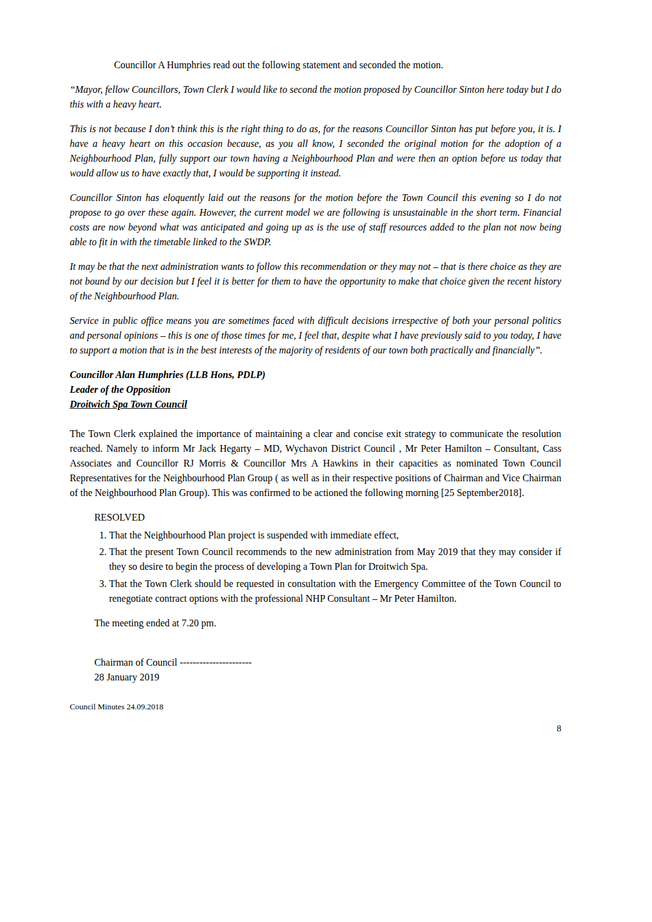Councillor A Humphries read out the following statement and seconded the motion.
“Mayor, fellow Councillors, Town Clerk I would like to second the motion proposed by Councillor Sinton here today but I do this with a heavy heart.
This is not because I don’t think this is the right thing to do as, for the reasons Councillor Sinton has put before you, it is. I have a heavy heart on this occasion because, as you all know, I seconded the original motion for the adoption of a Neighbourhood Plan, fully support our town having a Neighbourhood Plan and were then an option before us today that would allow us to have exactly that, I would be supporting it instead.
Councillor Sinton has eloquently laid out the reasons for the motion before the Town Council this evening so I do not propose to go over these again. However, the current model we are following is unsustainable in the short term. Financial costs are now beyond what was anticipated and going up as is the use of staff resources added to the plan not now being able to fit in with the timetable linked to the SWDP.
It may be that the next administration wants to follow this recommendation or they may not – that is there choice as they are not bound by our decision but I feel it is better for them to have the opportunity to make that choice given the recent history of the Neighbourhood Plan.
Service in public office means you are sometimes faced with difficult decisions irrespective of both your personal politics and personal opinions – this is one of those times for me, I feel that, despite what I have previously said to you today, I have to support a motion that is in the best interests of the majority of residents of our town both practically and financially”.
Councillor Alan Humphries (LLB Hons, PDLP)
Leader of the Opposition
Droitwich Spa Town Council
The Town Clerk explained the importance of maintaining a clear and concise exit strategy to communicate the resolution reached. Namely to inform Mr Jack Hegarty – MD, Wychavon District Council , Mr Peter Hamilton – Consultant, Cass Associates and Councillor RJ Morris & Councillor Mrs A Hawkins in their capacities as nominated Town Council Representatives for the Neighbourhood Plan Group ( as well as in their respective positions of Chairman and Vice Chairman of the Neighbourhood Plan Group). This was confirmed to be actioned the following morning [25 September2018].
RESOLVED
That the Neighbourhood Plan project is suspended with immediate effect,
That the present Town Council recommends to the new administration from May 2019 that they may consider if they so desire to begin the process of developing a Town Plan for Droitwich Spa.
That the Town Clerk should be requested in consultation with the Emergency Committee of the Town Council to renegotiate contract options with the professional NHP Consultant – Mr Peter Hamilton.
The meeting ended at 7.20 pm.
Chairman of Council ----------------------
28 January 2019
Council Minutes 24.09.2018
8